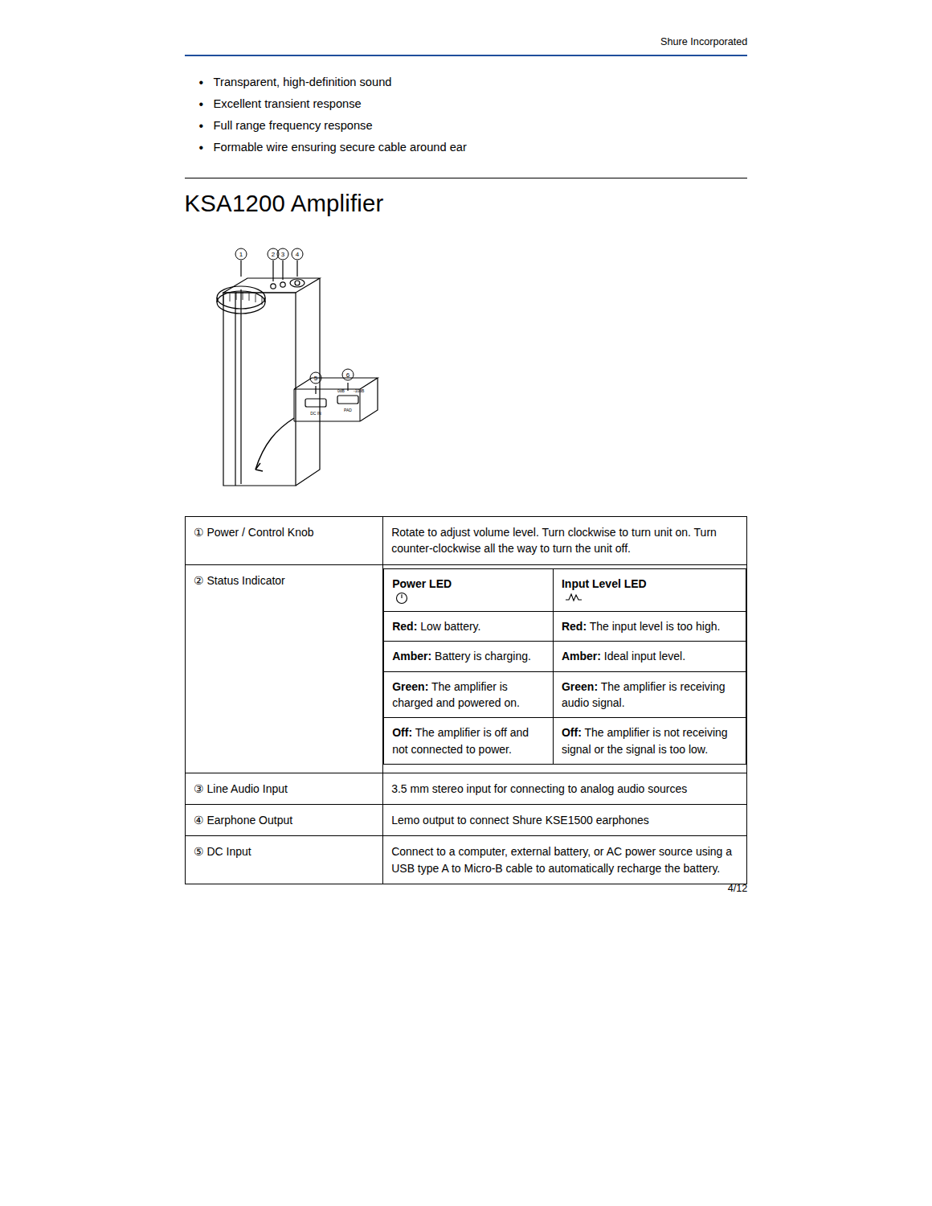Shure Incorporated
Transparent, high-definition sound
Excellent transient response
Full range frequency response
Formable wire ensuring secure cable around ear
KSA1200 Amplifier
1 2 3 4 5 6 DC IN PAD 0dB -10dB
| ① Power / Control Knob | Rotate to adjust volume level. Turn clockwise to turn unit on. Turn counter-clockwise all the way to turn the unit off. |
| ② Status Indicator | / Power LED / Input Level LED / / Red: Low battery. / Red: The input level is too high. / / Amber: Battery is charging. / Amber: Ideal input level. / / Green: The amplifier is charged and powered on. / Green: The amplifier is receiving audio signal. / / Off: The amplifier is off and not connected to power. / Off: The amplifier is not receiving signal or the signal is too low. / |
| ③ Line Audio Input | 3.5 mm stereo input for connecting to analog audio sources |
| ④ Earphone Output | Lemo output to connect Shure KSE1500 earphones |
| ⑤ DC Input | Connect to a computer, external battery, or AC power source using a USB type A to Micro-B cable to automatically recharge the battery. |
4/12